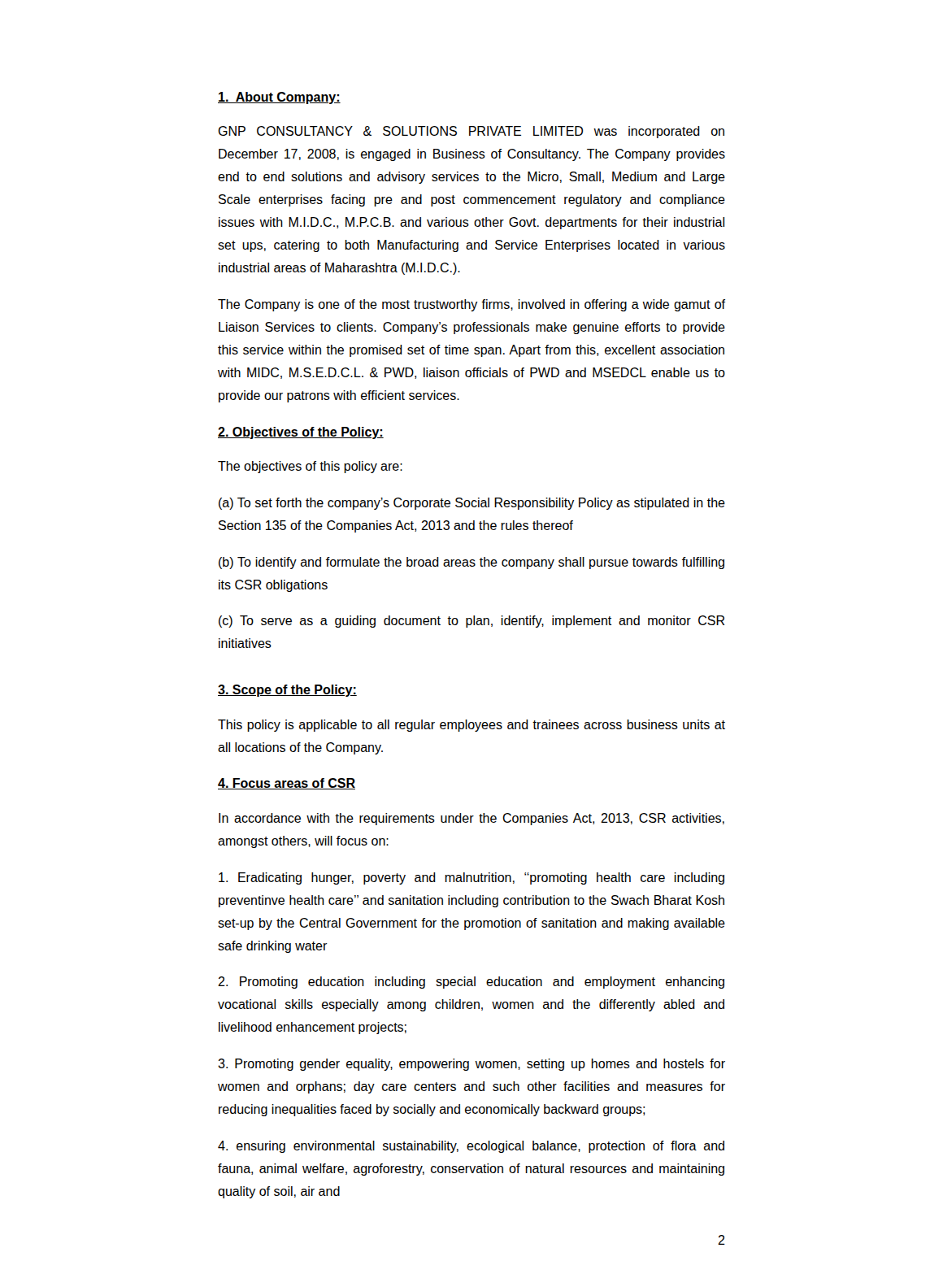1. About Company:
GNP CONSULTANCY & SOLUTIONS PRIVATE LIMITED was incorporated on December 17, 2008, is engaged in Business of Consultancy. The Company provides end to end solutions and advisory services to the Micro, Small, Medium and Large Scale enterprises facing pre and post commencement regulatory and compliance issues with M.I.D.C., M.P.C.B. and various other Govt. departments for their industrial set ups, catering to both Manufacturing and Service Enterprises located in various industrial areas of Maharashtra (M.I.D.C.).
The Company is one of the most trustworthy firms, involved in offering a wide gamut of Liaison Services to clients. Company’s professionals make genuine efforts to provide this service within the promised set of time span. Apart from this, excellent association with MIDC, M.S.E.D.C.L. & PWD, liaison officials of PWD and MSEDCL enable us to provide our patrons with efficient services.
2. Objectives of the Policy:
The objectives of this policy are:
(a) To set forth the company’s Corporate Social Responsibility Policy as stipulated in the Section 135 of the Companies Act, 2013 and the rules thereof
(b) To identify and formulate the broad areas the company shall pursue towards fulfilling its CSR obligations
(c) To serve as a guiding document to plan, identify, implement and monitor CSR initiatives
3. Scope of the Policy:
This policy is applicable to all regular employees and trainees across business units at all locations of the Company.
4. Focus areas of CSR
In accordance with the requirements under the Companies Act, 2013, CSR activities, amongst others, will focus on:
1. Eradicating hunger, poverty and malnutrition, ‘‘promoting health care including preventinve health care’’ and sanitation including contribution to the Swach Bharat Kosh set-up by the Central Government for the promotion of sanitation and making available safe drinking water
2. Promoting education including special education and employment enhancing vocational skills especially among children, women and the differently abled and livelihood enhancement projects;
3. Promoting gender equality, empowering women, setting up homes and hostels for women and orphans; day care centers and such other facilities and measures for reducing inequalities faced by socially and economically backward groups;
4. ensuring environmental sustainability, ecological balance, protection of flora and fauna, animal welfare, agroforestry, conservation of natural resources and maintaining quality of soil, air and
2